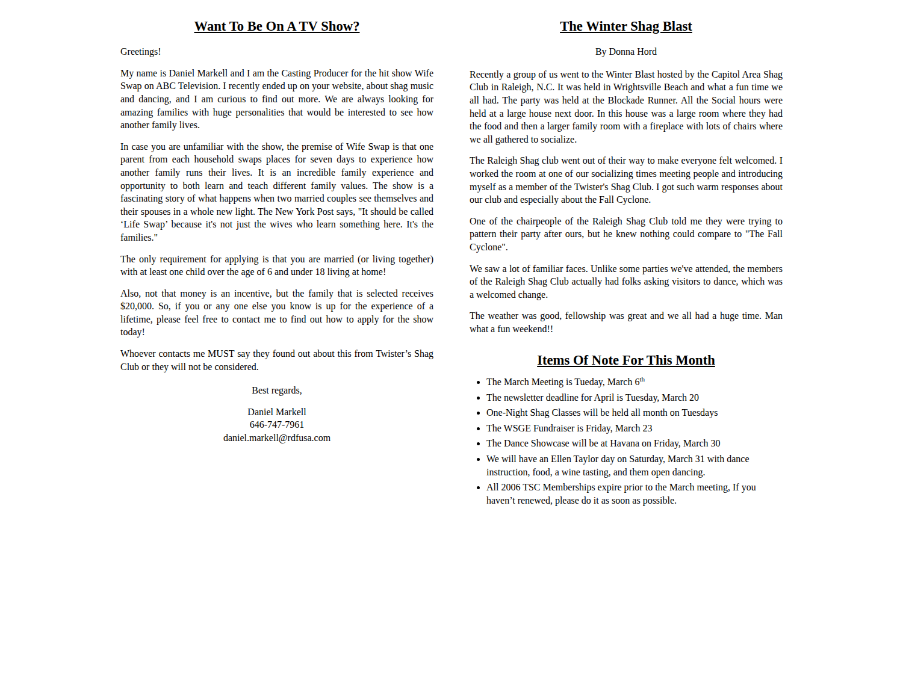Want To Be On A TV Show?
Greetings!
My name is Daniel Markell and I am the Casting Producer for the hit show Wife Swap on ABC Television. I recently ended up on your website, about shag music and dancing, and I am curious to find out more. We are always looking for amazing families with huge personalities that would be interested to see how another family lives.
In case you are unfamiliar with the show, the premise of Wife Swap is that one parent from each household swaps places for seven days to experience how another family runs their lives. It is an incredible family experience and opportunity to both learn and teach different family values. The show is a fascinating story of what happens when two married couples see themselves and their spouses in a whole new light. The New York Post says, "It should be called ‘Life Swap’ because it's not just the wives who learn something here. It's the families."
The only requirement for applying is that you are married (or living together) with at least one child over the age of 6 and under 18 living at home!
Also, not that money is an incentive, but the family that is selected receives $20,000. So, if you or any one else you know is up for the experience of a lifetime, please feel free to contact me to find out how to apply for the show today!
Whoever contacts me MUST say they found out about this from Twister’s Shag Club or they will not be considered.
Best regards,
Daniel Markell
646-747-7961
daniel.markell@rdfusa.com
The Winter Shag Blast
By Donna Hord
Recently a group of us went to the Winter Blast hosted by the Capitol Area Shag Club in Raleigh, N.C. It was held in Wrightsville Beach and what a fun time we all had. The party was held at the Blockade Runner. All the Social hours were held at a large house next door. In this house was a large room where they had the food and then a larger family room with a fireplace with lots of chairs where we all gathered to socialize.
The Raleigh Shag club went out of their way to make everyone felt welcomed. I worked the room at one of our socializing times meeting people and introducing myself as a member of the Twister's Shag Club. I got such warm responses about our club and especially about the Fall Cyclone.
One of the chairpeople of the Raleigh Shag Club told me they were trying to pattern their party after ours, but he knew nothing could compare to "The Fall Cyclone".
We saw a lot of familiar faces. Unlike some parties we've attended, the members of the Raleigh Shag Club actually had folks asking visitors to dance, which was a welcomed change.
The weather was good, fellowship was great and we all had a huge time. Man what a fun weekend!!
Items Of Note For This Month
The March Meeting is Tueday, March 6th
The newsletter deadline for April is Tuesday, March 20
One-Night Shag Classes will be held all month on Tuesdays
The WSGE Fundraiser is Friday, March 23
The Dance Showcase will be at Havana on Friday, March 30
We will have an Ellen Taylor day on Saturday, March 31 with dance instruction, food, a wine tasting, and them open dancing.
All 2006 TSC Memberships expire prior to the March meeting, If you haven’t renewed, please do it as soon as possible.